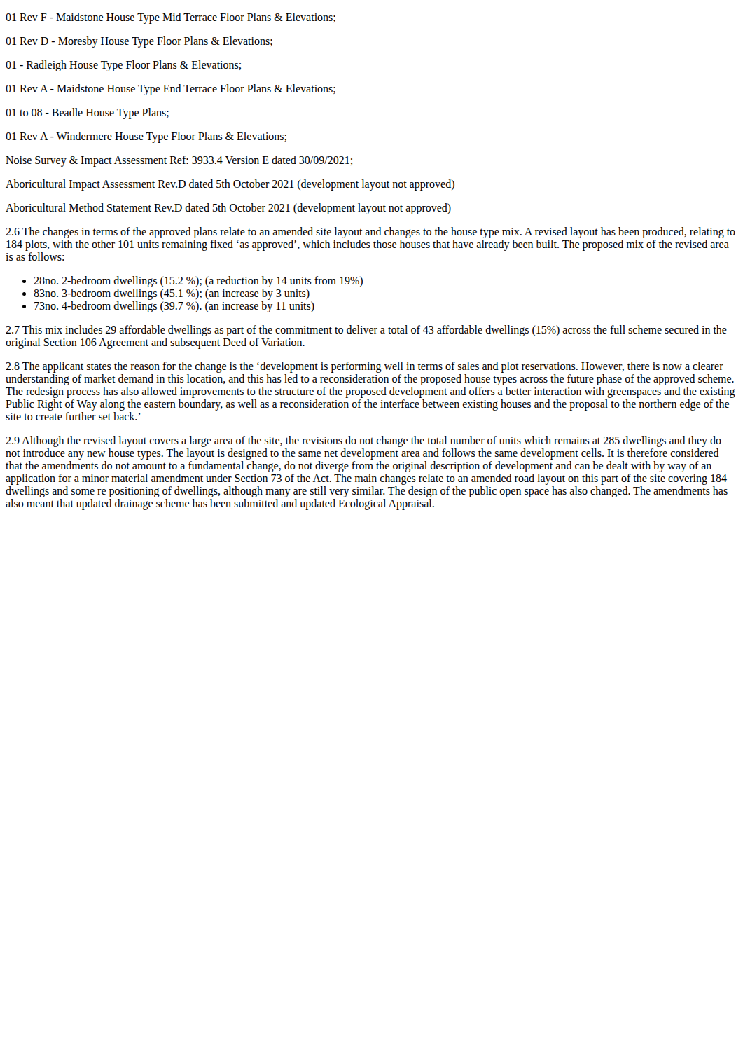01 Rev F - Maidstone House Type Mid Terrace Floor Plans & Elevations;
01 Rev D - Moresby House Type Floor Plans & Elevations;
01 - Radleigh House Type Floor Plans & Elevations;
01 Rev A - Maidstone House Type End Terrace Floor Plans & Elevations;
01 to 08 - Beadle House Type Plans;
01 Rev A - Windermere House Type Floor Plans & Elevations;
Noise Survey & Impact Assessment Ref: 3933.4 Version E dated 30/09/2021;
Aboricultural Impact Assessment Rev.D dated 5th October 2021 (development layout not approved)
Aboricultural Method Statement Rev.D dated 5th October 2021 (development layout not approved)
2.6 The changes in terms of the approved plans relate to an amended site layout and changes to the house type mix. A revised layout has been produced, relating to 184 plots, with the other 101 units remaining fixed ‘as approved’, which includes those houses that have already been built. The proposed mix of the revised area is as follows:
28no. 2-bedroom dwellings (15.2 %); (a reduction by 14 units from 19%)
83no. 3-bedroom dwellings (45.1 %); (an increase by 3 units)
73no. 4-bedroom dwellings (39.7 %). (an increase by 11 units)
2.7 This mix includes 29 affordable dwellings as part of the commitment to deliver a total of 43 affordable dwellings (15%) across the full scheme secured in the original Section 106 Agreement and subsequent Deed of Variation.
2.8 The applicant states the reason for the change is the ‘development is performing well in terms of sales and plot reservations. However, there is now a clearer understanding of market demand in this location, and this has led to a reconsideration of the proposed house types across the future phase of the approved scheme. The redesign process has also allowed improvements to the structure of the proposed development and offers a better interaction with greenspaces and the existing Public Right of Way along the eastern boundary, as well as a reconsideration of the interface between existing houses and the proposal to the northern edge of the site to create further set back.’
2.9 Although the revised layout covers a large area of the site, the revisions do not change the total number of units which remains at 285 dwellings and they do not introduce any new house types. The layout is designed to the same net development area and follows the same development cells. It is therefore considered that the amendments do not amount to a fundamental change, do not diverge from the original description of development and can be dealt with by way of an application for a minor material amendment under Section 73 of the Act. The main changes relate to an amended road layout on this part of the site covering 184 dwellings and some re positioning of dwellings, although many are still very similar. The design of the public open space has also changed. The amendments has also meant that updated drainage scheme has been submitted and updated Ecological Appraisal.